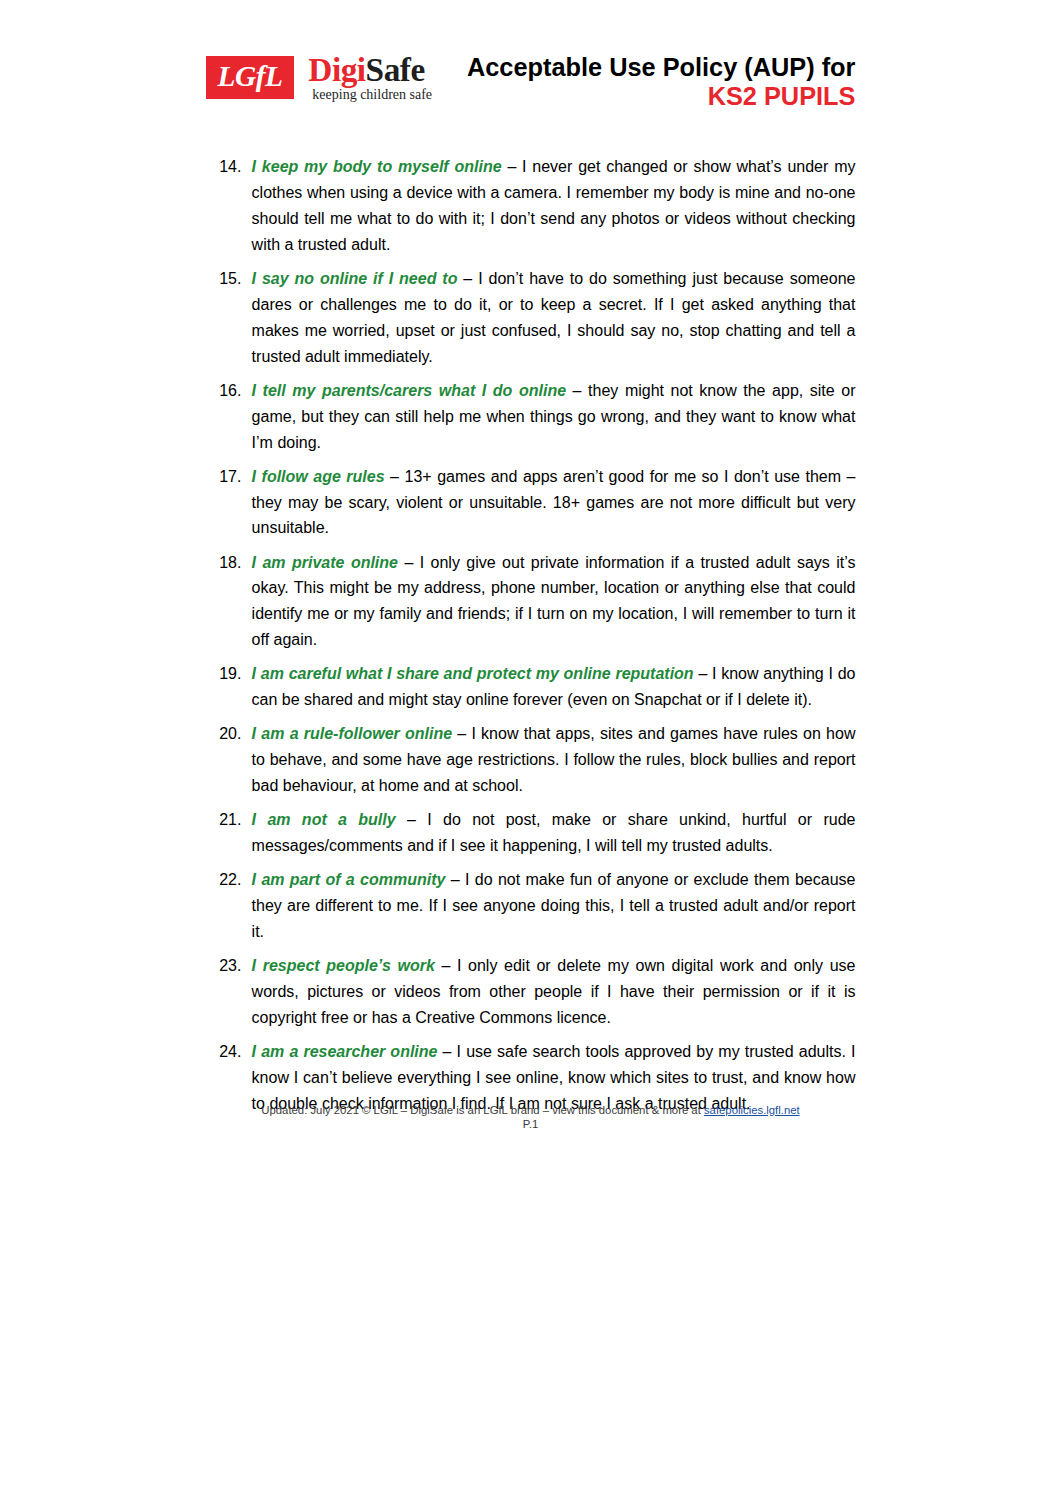LGfL
DigiSafe
keeping children safe
Acceptable Use Policy (AUP) for
KS2 PUPILS
I keep my body to myself online – I never get changed or show what’s under my clothes when using a device with a camera. I remember my body is mine and no-one should tell me what to do with it; I don’t send any photos or videos without checking with a trusted adult.
I say no online if I need to – I don’t have to do something just because someone dares or challenges me to do it, or to keep a secret. If I get asked anything that makes me worried, upset or just confused, I should say no, stop chatting and tell a trusted adult immediately.
I tell my parents/carers what I do online – they might not know the app, site or game, but they can still help me when things go wrong, and they want to know what I’m doing.
I follow age rules – 13+ games and apps aren’t good for me so I don’t use them – they may be scary, violent or unsuitable. 18+ games are not more difficult but very unsuitable.
I am private online – I only give out private information if a trusted adult says it’s okay. This might be my address, phone number, location or anything else that could identify me or my family and friends; if I turn on my location, I will remember to turn it off again.
I am careful what I share and protect my online reputation – I know anything I do can be shared and might stay online forever (even on Snapchat or if I delete it).
I am a rule-follower online – I know that apps, sites and games have rules on how to behave, and some have age restrictions. I follow the rules, block bullies and report bad behaviour, at home and at school.
I am not a bully – I do not post, make or share unkind, hurtful or rude messages/comments and if I see it happening, I will tell my trusted adults.
I am part of a community – I do not make fun of anyone or exclude them because they are different to me. If I see anyone doing this, I tell a trusted adult and/or report it.
I respect people’s work – I only edit or delete my own digital work and only use words, pictures or videos from other people if I have their permission or if it is copyright free or has a Creative Commons licence.
I am a researcher online – I use safe search tools approved by my trusted adults. I know I can’t believe everything I see online, know which sites to trust, and know how to double check information I find. If I am not sure I ask a trusted adult.
Updated: July 2021 © LGfL – DigiSafe is an LGfL brand – view this document & more at safepolicies.lgfl.net
P.1